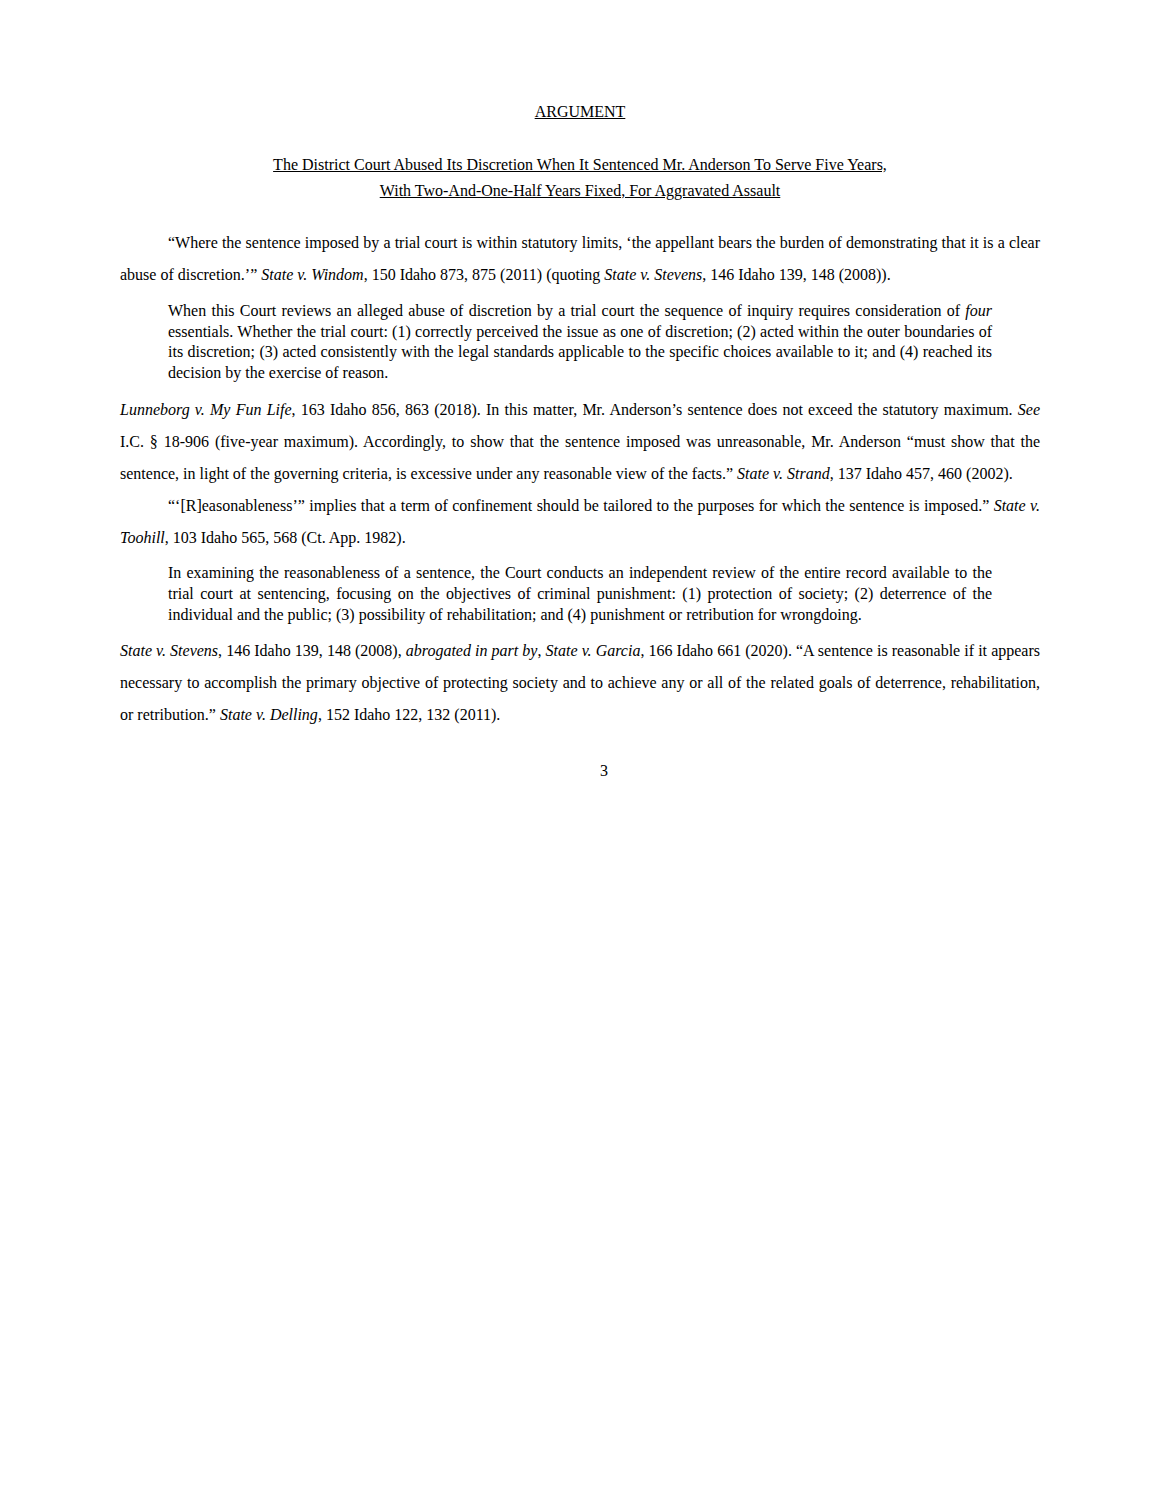ARGUMENT
The District Court Abused Its Discretion When It Sentenced Mr. Anderson To Serve Five Years,
With Two-And-One-Half Years Fixed, For Aggravated Assault
“Where the sentence imposed by a trial court is within statutory limits, ‘the appellant bears the burden of demonstrating that it is a clear abuse of discretion.’” State v. Windom, 150 Idaho 873, 875 (2011) (quoting State v. Stevens, 146 Idaho 139, 148 (2008)).
When this Court reviews an alleged abuse of discretion by a trial court the sequence of inquiry requires consideration of four essentials. Whether the trial court: (1) correctly perceived the issue as one of discretion; (2) acted within the outer boundaries of its discretion; (3) acted consistently with the legal standards applicable to the specific choices available to it; and (4) reached its decision by the exercise of reason.
Lunneborg v. My Fun Life, 163 Idaho 856, 863 (2018). In this matter, Mr. Anderson’s sentence does not exceed the statutory maximum. See I.C. § 18-906 (five-year maximum). Accordingly, to show that the sentence imposed was unreasonable, Mr. Anderson “must show that the sentence, in light of the governing criteria, is excessive under any reasonable view of the facts.” State v. Strand, 137 Idaho 457, 460 (2002).
“‘[R]easonableness’” implies that a term of confinement should be tailored to the purposes for which the sentence is imposed.” State v. Toohill, 103 Idaho 565, 568 (Ct. App. 1982).
In examining the reasonableness of a sentence, the Court conducts an independent review of the entire record available to the trial court at sentencing, focusing on the objectives of criminal punishment: (1) protection of society; (2) deterrence of the individual and the public; (3) possibility of rehabilitation; and (4) punishment or retribution for wrongdoing.
State v. Stevens, 146 Idaho 139, 148 (2008), abrogated in part by, State v. Garcia, 166 Idaho 661 (2020). “A sentence is reasonable if it appears necessary to accomplish the primary objective of protecting society and to achieve any or all of the related goals of deterrence, rehabilitation, or retribution.” State v. Delling, 152 Idaho 122, 132 (2011).
3